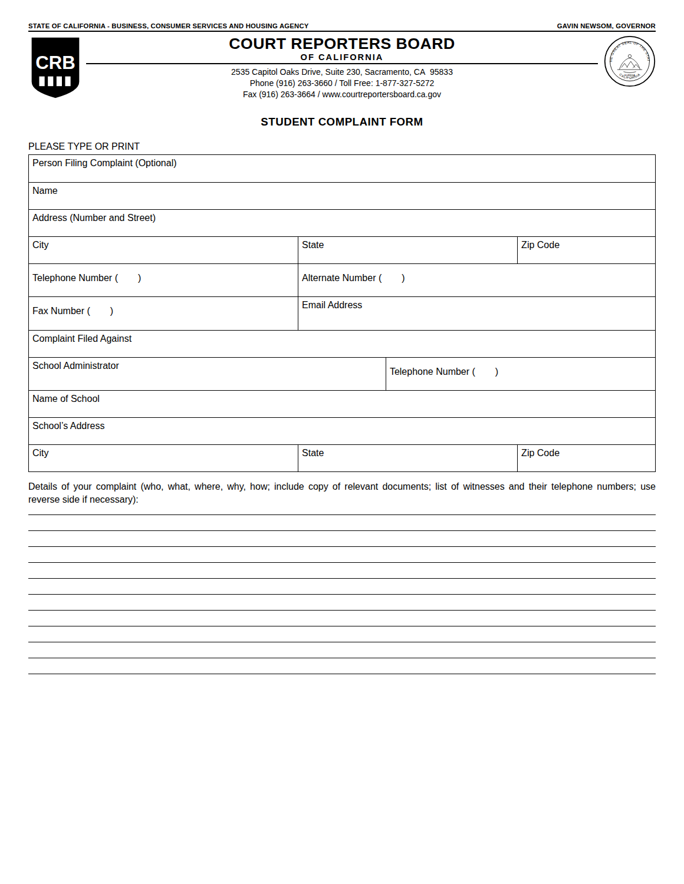STATE OF CALIFORNIA - BUSINESS, CONSUMER SERVICES AND HOUSING AGENCY GAVIN NEWSOM, GOVERNOR
CRB
COURT REPORTERS BOARD
OF CALIFORNIA
2535 Capitol Oaks Drive, Suite 230, Sacramento, CA 95833
Phone (916) 263-3660 / Toll Free: 1-877-327-5272
Fax (916) 263-3664 / www.courtreportersboard.ca.gov
THE GREAT SEAL OF THE STATE CALIFORNIA EUREKA
STUDENT COMPLAINT FORM
PLEASE TYPE OR PRINT
| Person Filing Complaint (Optional) |
| Name |
| Address (Number and Street) |
| City | State | Zip Code |
| Telephone Number ( ) | Alternate Number ( ) |
| Fax Number ( ) | Email Address |
| Complaint Filed Against |
| School Administrator | Telephone Number ( ) |
| Name of School |
| School’s Address |
| City | State | Zip Code |
Details of your complaint (who, what, where, why, how; include copy of relevant documents; list of witnesses and their telephone numbers; use reverse side if necessary):